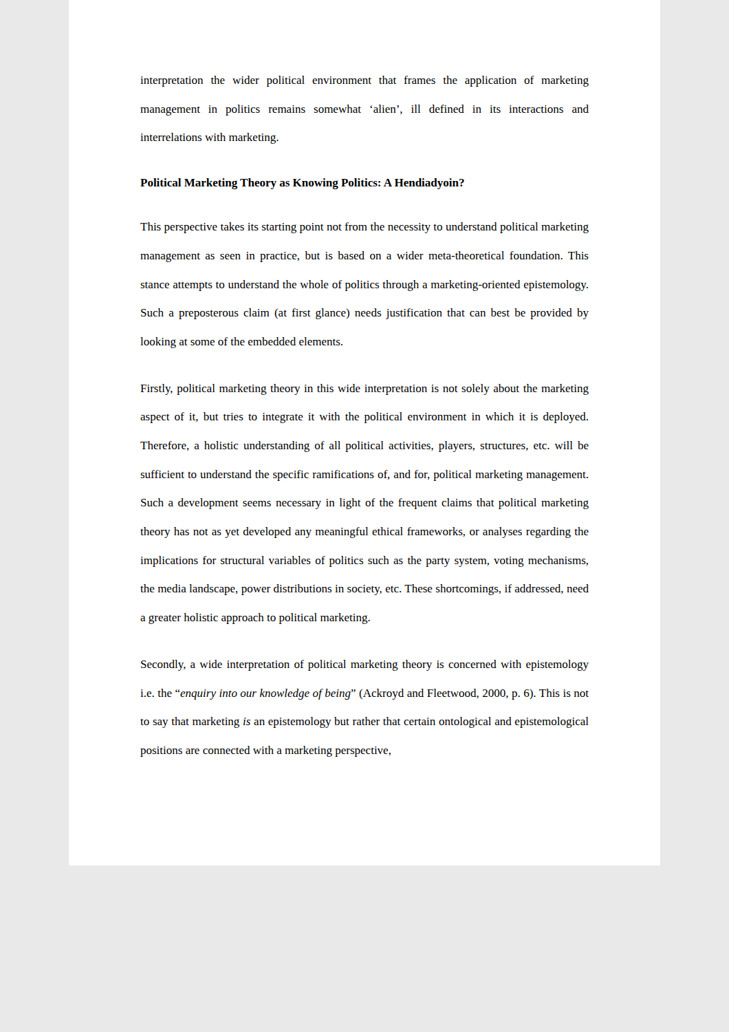interpretation the wider political environment that frames the application of marketing management in politics remains somewhat ‘alien’, ill defined in its interactions and interrelations with marketing.
Political Marketing Theory as Knowing Politics: A Hendiadyoin?
This perspective takes its starting point not from the necessity to understand political marketing management as seen in practice, but is based on a wider meta-theoretical foundation. This stance attempts to understand the whole of politics through a marketing-oriented epistemology. Such a preposterous claim (at first glance) needs justification that can best be provided by looking at some of the embedded elements.
Firstly, political marketing theory in this wide interpretation is not solely about the marketing aspect of it, but tries to integrate it with the political environment in which it is deployed. Therefore, a holistic understanding of all political activities, players, structures, etc. will be sufficient to understand the specific ramifications of, and for, political marketing management. Such a development seems necessary in light of the frequent claims that political marketing theory has not as yet developed any meaningful ethical frameworks, or analyses regarding the implications for structural variables of politics such as the party system, voting mechanisms, the media landscape, power distributions in society, etc. These shortcomings, if addressed, need a greater holistic approach to political marketing.
Secondly, a wide interpretation of political marketing theory is concerned with epistemology i.e. the “enquiry into our knowledge of being” (Ackroyd and Fleetwood, 2000, p. 6). This is not to say that marketing is an epistemology but rather that certain ontological and epistemological positions are connected with a marketing perspective,